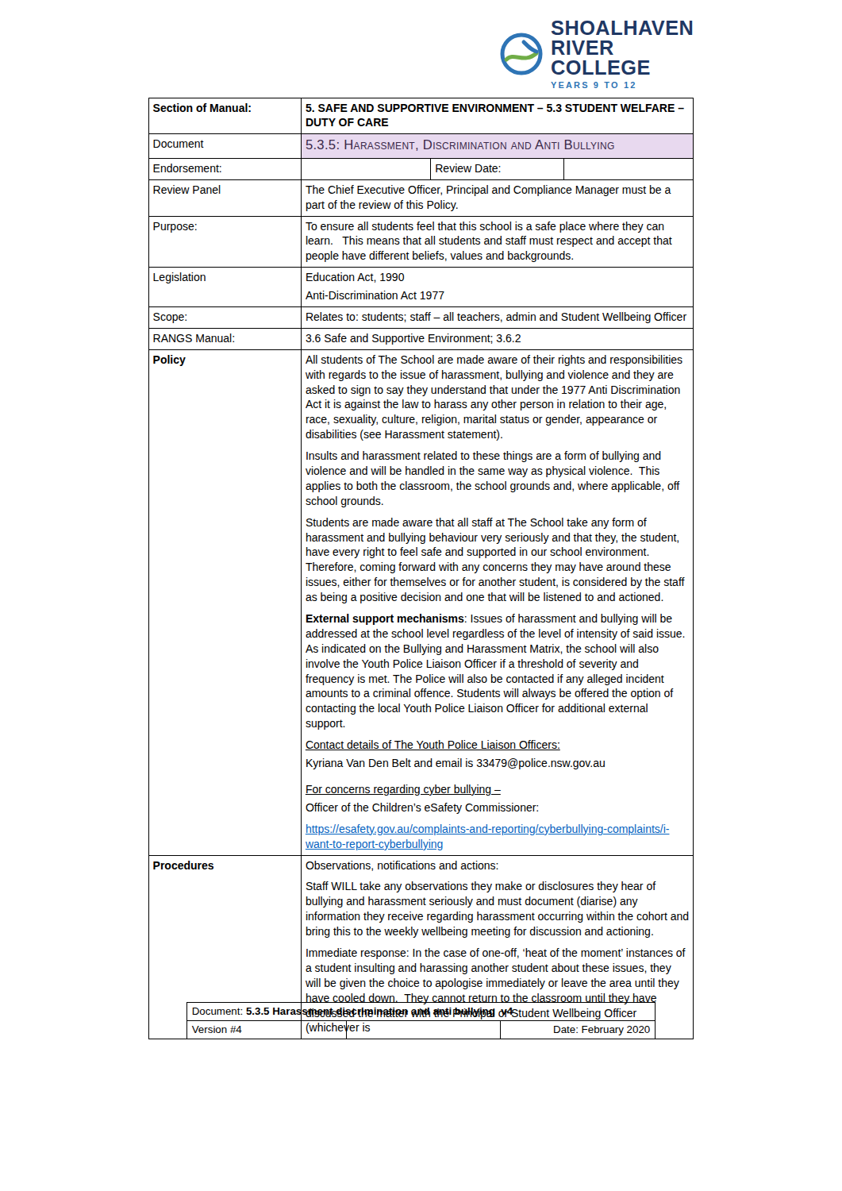SHOALHAVEN
RIVER
COLLEGE
YEARS 9 TO 12
| Section of Manual: | 5. SAFE AND SUPPORTIVE ENVIRONMENT – 5.3 STUDENT WELFARE – DUTY OF CARE |
| Document | 5.3.5: Harassment, Discrimination and Anti Bullying |
| Endorsement: | / / Review Date: / / |
| Review Panel | The Chief Executive Officer, Principal and Compliance Manager must be a part of the review of this Policy. |
| Purpose: | To ensure all students feel that this school is a safe place where they can learn. This means that all students and staff must respect and accept that people have different beliefs, values and backgrounds. |
| Legislation | Education Act, 1990 Anti-Discrimination Act 1977 |
| Scope: | Relates to: students; staff – all teachers, admin and Student Wellbeing Officer |
| RANGS Manual: | 3.6 Safe and Supportive Environment; 3.6.2 |
| Policy | All students of The School are made aware of their rights and responsibilities with regards to the issue of harassment, bullying and violence and they are asked to sign to say they understand that under the 1977 Anti Discrimination Act it is against the law to harass any other person in relation to their age, race, sexuality, culture, religion, marital status or gender, appearance or disabilities (see Harassment statement). Insults and harassment related to these things are a form of bullying and violence and will be handled in the same way as physical violence. This applies to both the classroom, the school grounds and, where applicable, off school grounds. Students are made aware that all staff at The School take any form of harassment and bullying behaviour very seriously and that they, the student, have every right to feel safe and supported in our school environment. Therefore, coming forward with any concerns they may have around these issues, either for themselves or for another student, is considered by the staff as being a positive decision and one that will be listened to and actioned. External support mechanisms : Issues of harassment and bullying will be addressed at the school level regardless of the level of intensity of said issue. As indicated on the Bullying and Harassment Matrix, the school will also involve the Youth Police Liaison Officer if a threshold of severity and frequency is met. The Police will also be contacted if any alleged incident amounts to a criminal offence. Students will always be offered the option of contacting the local Youth Police Liaison Officer for additional external support. Contact details of The Youth Police Liaison Officers: Kyriana Van Den Belt and email is 33479@police.nsw.gov.au For concerns regarding cyber bullying – Officer of the Children’s eSafety Commissioner: https://esafety.gov.au/complaints-and-reporting/cyberbullying-complaints/i-want-to-report-cyberbullying |
| Procedures | Observations, notifications and actions: Staff WILL take any observations they make or disclosures they hear of bullying and harassment seriously and must document (diarise) any information they receive regarding harassment occurring within the cohort and bring this to the weekly wellbeing meeting for discussion and actioning. Immediate response: In the case of one-off, ‘heat of the moment’ instances of a student insulting and harassing another student about these issues, they will be given the choice to apologise immediately or leave the area until they have cooled down. They cannot return to the classroom until they have discussed the matter with the Principal or Student Wellbeing Officer (whichever is |
| Document: 5.3.5 Harassment discrimination and anti bullying v4 |
| Version #4 | | Date: February 2020 |